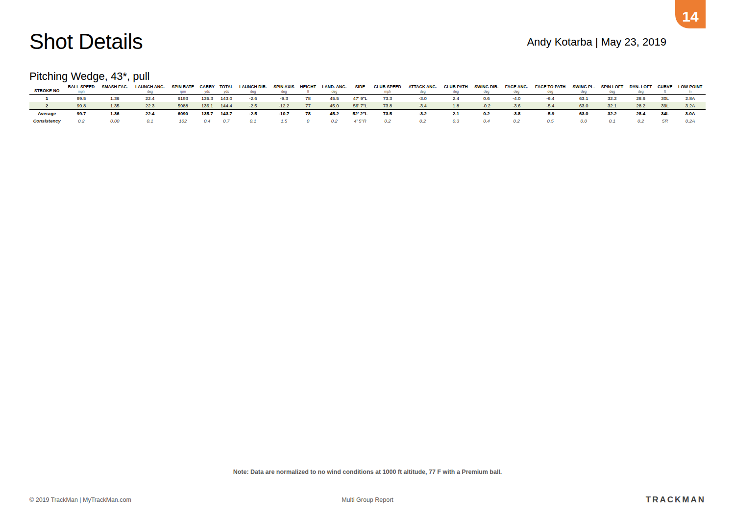Shot Details
Andy Kotarba | May 23, 2019
14
Pitching Wedge, 43*, pull
| Stroke No | Ball Speed mph | Smash Fac. | Launch Ang. deg | Spin Rate rpm | Carry yds | Total yds | Launch Dir. deg | Spin Axis deg | Height ft | Land. Ang. deg | Side | Club Speed mph | Attack Ang. deg | Club Path deg | Swing Dir. deg | Face Ang. deg | Face to Path deg | Swing Pl. deg | Spin Loft deg | Dyn. Loft deg | Curve ft | Low Point in |
| --- | --- | --- | --- | --- | --- | --- | --- | --- | --- | --- | --- | --- | --- | --- | --- | --- | --- | --- | --- | --- | --- | --- |
| 1 | 99.5 | 1.36 | 22.4 | 6193 | 135.3 | 143.0 | -2.6 | -9.3 | 78 | 45.5 | 47' 9"L | 73.3 | -3.0 | 2.4 | 0.6 | -4.0 | -6.4 | 63.1 | 32.2 | 28.6 | 30L | 2.8A |
| 2 | 99.8 | 1.35 | 22.3 | 5988 | 136.1 | 144.4 | -2.5 | -12.2 | 77 | 45.0 | 56' 7"L | 73.8 | -3.4 | 1.8 | -0.2 | -3.6 | -5.4 | 63.0 | 32.1 | 28.2 | 39L | 3.2A |
| Average | 99.7 | 1.36 | 22.4 | 6090 | 135.7 | 143.7 | -2.5 | -10.7 | 78 | 45.2 | 52' 2"L | 73.5 | -3.2 | 2.1 | 0.2 | -3.8 | -5.9 | 63.0 | 32.2 | 28.4 | 34L | 3.0A |
| Consistency | 0.2 | 0.00 | 0.1 | 102 | 0.4 | 0.7 | 0.1 | 1.5 | 0 | 0.2 | 4' 5"R | 0.2 | 0.2 | 0.3 | 0.4 | 0.2 | 0.5 | 0.0 | 0.1 | 0.2 | 5R | 0.2A |
Note: Data are normalized to no wind conditions at 1000 ft altitude, 77 F with a Premium ball.
© 2019 TrackMan | MyTrackMan.com
Multi Group Report
TRACKMAN